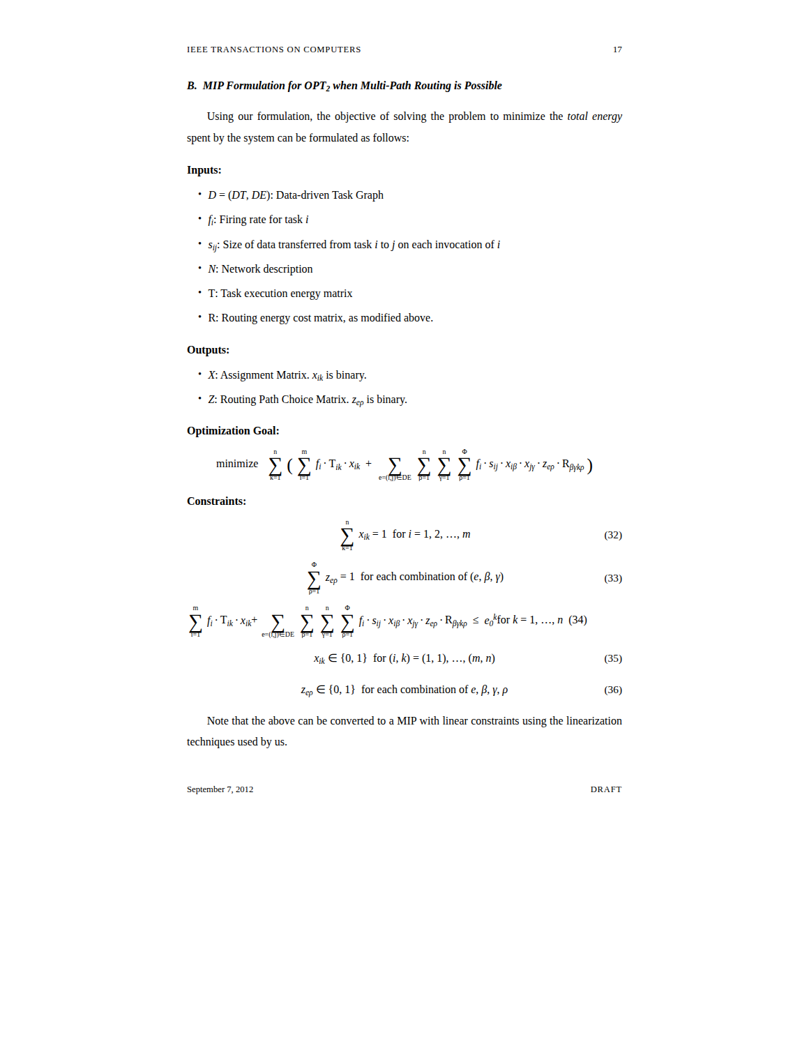IEEE TRANSACTIONS ON COMPUTERS
17
B. MIP Formulation for OPT2 when Multi-Path Routing is Possible
Using our formulation, the objective of solving the problem to minimize the total energy spent by the system can be formulated as follows:
Inputs:
D = (DT, DE): Data-driven Task Graph
fi: Firing rate for task i
sij: Size of data transferred from task i to j on each invocation of i
N: Network description
T: Task execution energy matrix
R: Routing energy cost matrix, as modified above.
Outputs:
X: Assignment Matrix. xik is binary.
Z: Routing Path Choice Matrix. zeρ is binary.
Optimization Goal:
minimize n∑k=1 ( m∑i=1 fi·Tik·xik + ∑e=(i,j)∈DE n∑β=1 n∑γ=1 Φ∑ρ=1 fi·sij·xiβ·xjγ·zeρ·Rβγkρ )
Constraints:
n∑k=1 xik = 1 for i = 1, 2, …, m (32)
Φ∑ρ=1 zeρ = 1 for each combination of (e, β, γ) (33)
m∑i=1 fi·Tik·xik+ ∑e=(i,j)∈DE n∑β=1 n∑γ=1 Φ∑ρ=1 fi·sij·xiβ·xjγ·zeρ·Rβγkρ ≤ e0k for k = 1, …, n (34)
xik ∈ {0, 1} for (i, k) = (1, 1), …, (m, n) (35)
zeρ ∈ {0, 1} for each combination of e, β, γ, ρ (36)
Note that the above can be converted to a MIP with linear constraints using the linearization techniques used by us.
September 7, 2012
DRAFT